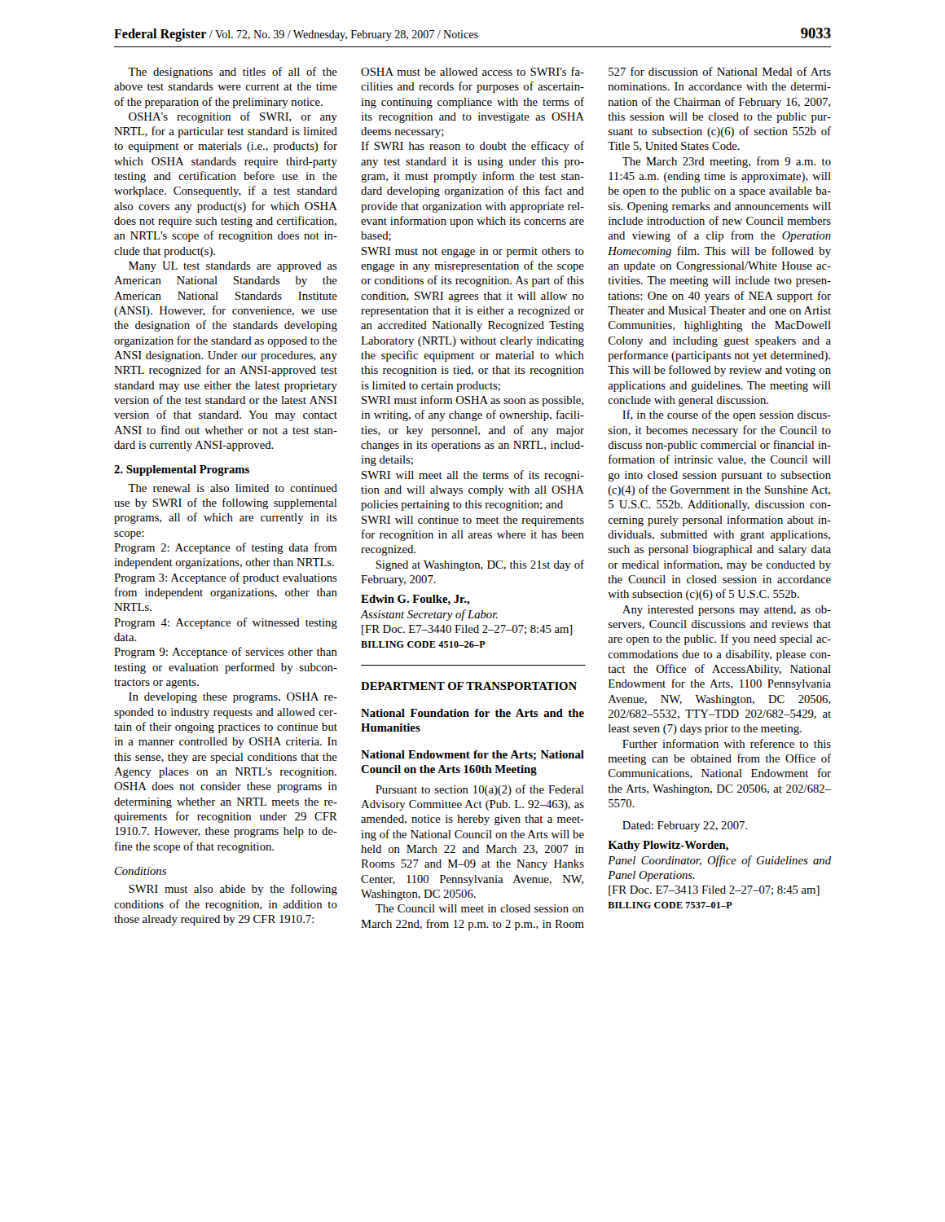Federal Register / Vol. 72, No. 39 / Wednesday, February 28, 2007 / Notices
9033
The designations and titles of all of the above test standards were current at the time of the preparation of the preliminary notice.
OSHA's recognition of SWRI, or any NRTL, for a particular test standard is limited to equipment or materials (i.e., products) for which OSHA standards require third-party testing and certification before use in the workplace. Consequently, if a test standard also covers any product(s) for which OSHA does not require such testing and certification, an NRTL's scope of recognition does not include that product(s).
Many UL test standards are approved as American National Standards by the American National Standards Institute (ANSI). However, for convenience, we use the designation of the standards developing organization for the standard as opposed to the ANSI designation. Under our procedures, any NRTL recognized for an ANSI-approved test standard may use either the latest proprietary version of the test standard or the latest ANSI version of that standard. You may contact ANSI to find out whether or not a test standard is currently ANSI-approved.
2. Supplemental Programs
The renewal is also limited to continued use by SWRI of the following supplemental programs, all of which are currently in its scope:
Program 2: Acceptance of testing data from independent organizations, other than NRTLs.
Program 3: Acceptance of product evaluations from independent organizations, other than NRTLs.
Program 4: Acceptance of witnessed testing data.
Program 9: Acceptance of services other than testing or evaluation performed by subcontractors or agents.
In developing these programs, OSHA responded to industry requests and allowed certain of their ongoing practices to continue but in a manner controlled by OSHA criteria. In this sense, they are special conditions that the Agency places on an NRTL's recognition. OSHA does not consider these programs in determining whether an NRTL meets the requirements for recognition under 29 CFR 1910.7. However, these programs help to define the scope of that recognition.
Conditions
SWRI must also abide by the following conditions of the recognition, in addition to those already required by 29 CFR 1910.7:
OSHA must be allowed access to SWRI's facilities and records for purposes of ascertaining continuing compliance with the terms of its recognition and to investigate as OSHA deems necessary;
If SWRI has reason to doubt the efficacy of any test standard it is using under this program, it must promptly inform the test standard developing organization of this fact and provide that organization with appropriate relevant information upon which its concerns are based;
SWRI must not engage in or permit others to engage in any misrepresentation of the scope or conditions of its recognition. As part of this condition, SWRI agrees that it will allow no representation that it is either a recognized or an accredited Nationally Recognized Testing Laboratory (NRTL) without clearly indicating the specific equipment or material to which this recognition is tied, or that its recognition is limited to certain products;
SWRI must inform OSHA as soon as possible, in writing, of any change of ownership, facilities, or key personnel, and of any major changes in its operations as an NRTL, including details;
SWRI will meet all the terms of its recognition and will always comply with all OSHA policies pertaining to this recognition; and
SWRI will continue to meet the requirements for recognition in all areas where it has been recognized.
Signed at Washington, DC, this 21st day of February, 2007.
Edwin G. Foulke, Jr.,
Assistant Secretary of Labor.
[FR Doc. E7–3440 Filed 2–27–07; 8:45 am]
BILLING CODE 4510–26–P
DEPARTMENT OF TRANSPORTATION
National Foundation for the Arts and the Humanities
National Endowment for the Arts; National Council on the Arts 160th Meeting
Pursuant to section 10(a)(2) of the Federal Advisory Committee Act (Pub. L. 92–463), as amended, notice is hereby given that a meeting of the National Council on the Arts will be held on March 22 and March 23, 2007 in Rooms 527 and M–09 at the Nancy Hanks Center, 1100 Pennsylvania Avenue, NW, Washington, DC 20506.
The Council will meet in closed session on March 22nd, from 12 p.m. to 2 p.m., in Room 527 for discussion of National Medal of Arts nominations. In accordance with the determination of the Chairman of February 16, 2007, this session will be closed to the public pursuant to subsection (c)(6) of section 552b of Title 5, United States Code.
The March 23rd meeting, from 9 a.m. to 11:45 a.m. (ending time is approximate), will be open to the public on a space available basis. Opening remarks and announcements will include introduction of new Council members and viewing of a clip from the Operation Homecoming film. This will be followed by an update on Congressional/White House activities. The meeting will include two presentations: One on 40 years of NEA support for Theater and Musical Theater and one on Artist Communities, highlighting the MacDowell Colony and including guest speakers and a performance (participants not yet determined). This will be followed by review and voting on applications and guidelines. The meeting will conclude with general discussion.
If, in the course of the open session discussion, it becomes necessary for the Council to discuss non-public commercial or financial information of intrinsic value, the Council will go into closed session pursuant to subsection (c)(4) of the Government in the Sunshine Act, 5 U.S.C. 552b. Additionally, discussion concerning purely personal information about individuals, submitted with grant applications, such as personal biographical and salary data or medical information, may be conducted by the Council in closed session in accordance with subsection (c)(6) of 5 U.S.C. 552b.
Any interested persons may attend, as observers, Council discussions and reviews that are open to the public. If you need special accommodations due to a disability, please contact the Office of AccessAbility, National Endowment for the Arts, 1100 Pennsylvania Avenue, NW, Washington, DC 20506, 202/682–5532, TTY–TDD 202/682–5429, at least seven (7) days prior to the meeting.
Further information with reference to this meeting can be obtained from the Office of Communications, National Endowment for the Arts, Washington, DC 20506, at 202/682–5570.
Dated: February 22, 2007.
Kathy Plowitz-Worden,
Panel Coordinator, Office of Guidelines and Panel Operations.
[FR Doc. E7–3413 Filed 2–27–07; 8:45 am]
BILLING CODE 7537–01–P